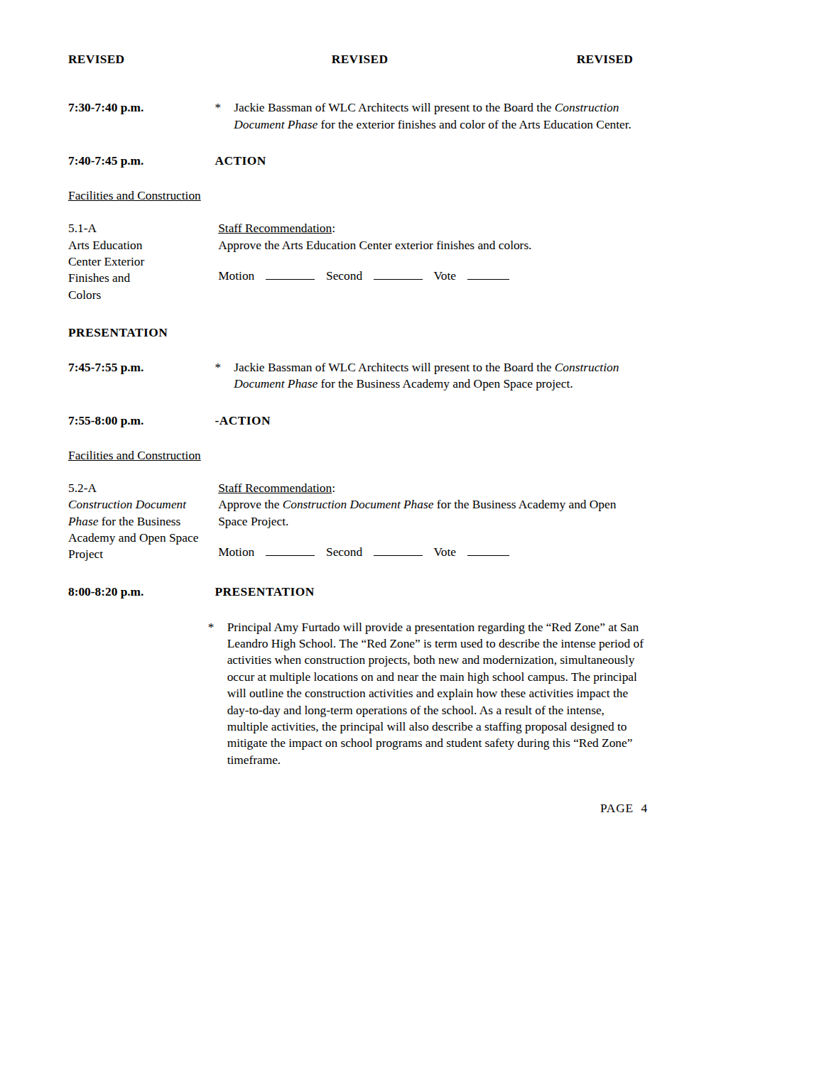REVISED REVISED REVISED
7:30-7:40 p.m.
*
Jackie Bassman of WLC Architects will present to the Board the Construction Document Phase for the exterior finishes and color of the Arts Education Center.
7:40-7:45 p.m.
ACTION
Facilities and Construction
5.1-A
Arts Education
Center Exterior
Finishes and
Colors
Staff Recommendation:
Approve the Arts Education Center exterior finishes and colors.
Motion Second Vote
PRESENTATION
7:45-7:55 p.m.
*
Jackie Bassman of WLC Architects will present to the Board the Construction Document Phase for the Business Academy and Open Space project.
7:55-8:00 p.m.
-ACTION
Facilities and Construction
5.2-A
Construction Document Phase for the Business Academy and Open Space Project
Staff Recommendation:
Approve the Construction Document Phase for the Business Academy and Open Space Project.
Motion Second Vote
8:00-8:20 p.m.
PRESENTATION
*
Principal Amy Furtado will provide a presentation regarding the “Red Zone” at San Leandro High School. The “Red Zone” is term used to describe the intense period of activities when construction projects, both new and modernization, simultaneously occur at multiple locations on and near the main high school campus. The principal will outline the construction activities and explain how these activities impact the day-to-day and long-term operations of the school. As a result of the intense, multiple activities, the principal will also describe a staffing proposal designed to mitigate the impact on school programs and student safety during this “Red Zone” timeframe.
PAGE 4